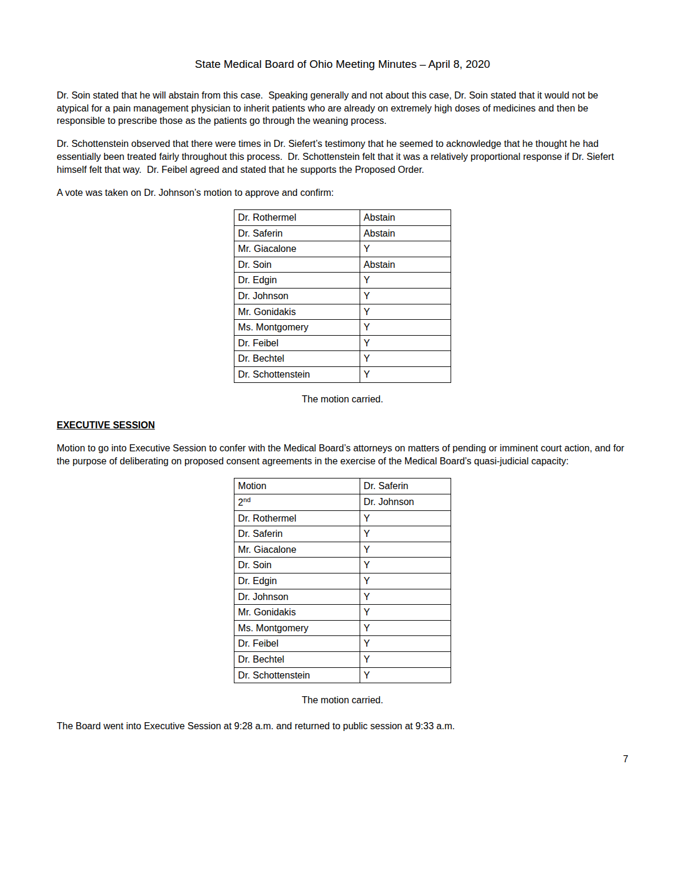State Medical Board of Ohio Meeting Minutes – April 8, 2020
Dr. Soin stated that he will abstain from this case. Speaking generally and not about this case, Dr. Soin stated that it would not be atypical for a pain management physician to inherit patients who are already on extremely high doses of medicines and then be responsible to prescribe those as the patients go through the weaning process.
Dr. Schottenstein observed that there were times in Dr. Siefert’s testimony that he seemed to acknowledge that he thought he had essentially been treated fairly throughout this process. Dr. Schottenstein felt that it was a relatively proportional response if Dr. Siefert himself felt that way. Dr. Feibel agreed and stated that he supports the Proposed Order.
A vote was taken on Dr. Johnson’s motion to approve and confirm:
| Dr. Rothermel | Abstain |
| Dr. Saferin | Abstain |
| Mr. Giacalone | Y |
| Dr. Soin | Abstain |
| Dr. Edgin | Y |
| Dr. Johnson | Y |
| Mr. Gonidakis | Y |
| Ms. Montgomery | Y |
| Dr. Feibel | Y |
| Dr. Bechtel | Y |
| Dr. Schottenstein | Y |
The motion carried.
EXECUTIVE SESSION
Motion to go into Executive Session to confer with the Medical Board’s attorneys on matters of pending or imminent court action, and for the purpose of deliberating on proposed consent agreements in the exercise of the Medical Board’s quasi-judicial capacity:
| Motion | Dr. Saferin |
| 2 nd | Dr. Johnson |
| Dr. Rothermel | Y |
| Dr. Saferin | Y |
| Mr. Giacalone | Y |
| Dr. Soin | Y |
| Dr. Edgin | Y |
| Dr. Johnson | Y |
| Mr. Gonidakis | Y |
| Ms. Montgomery | Y |
| Dr. Feibel | Y |
| Dr. Bechtel | Y |
| Dr. Schottenstein | Y |
The motion carried.
The Board went into Executive Session at 9:28 a.m. and returned to public session at 9:33 a.m.
7